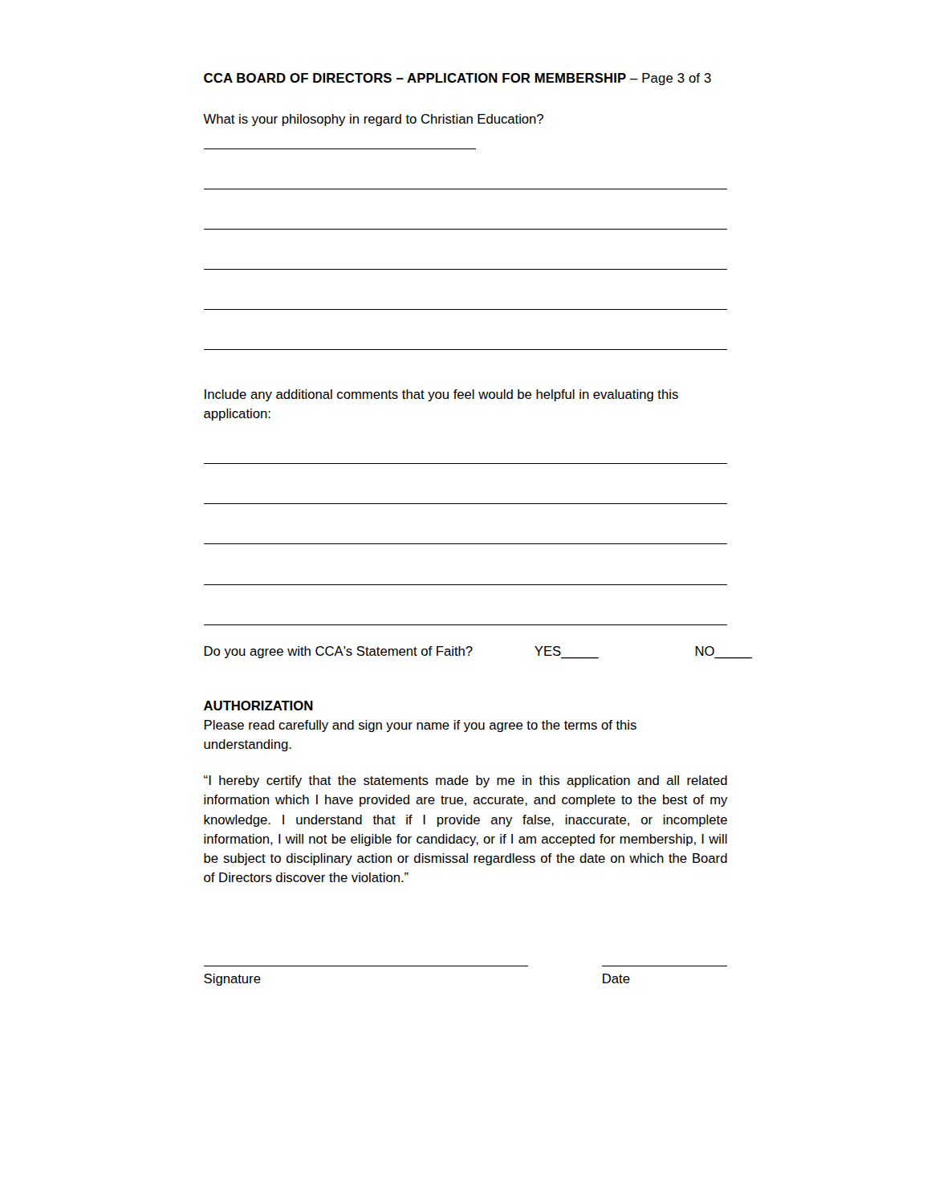CCA BOARD OF DIRECTORS – APPLICATION FOR MEMBERSHIP – Page 3 of 3
What is your philosophy in regard to Christian Education?
Include any additional comments that you feel would be helpful in evaluating this application:
Do you agree with CCA's Statement of Faith? YES_____ NO_____
AUTHORIZATION
Please read carefully and sign your name if you agree to the terms of this understanding.
“I hereby certify that the statements made by me in this application and all related information which I have provided are true, accurate, and complete to the best of my knowledge. I understand that if I provide any false, inaccurate, or incomplete information, I will not be eligible for candidacy, or if I am accepted for membership, I will be subject to disciplinary action or dismissal regardless of the date on which the Board of Directors discover the violation.”
Signature
Date